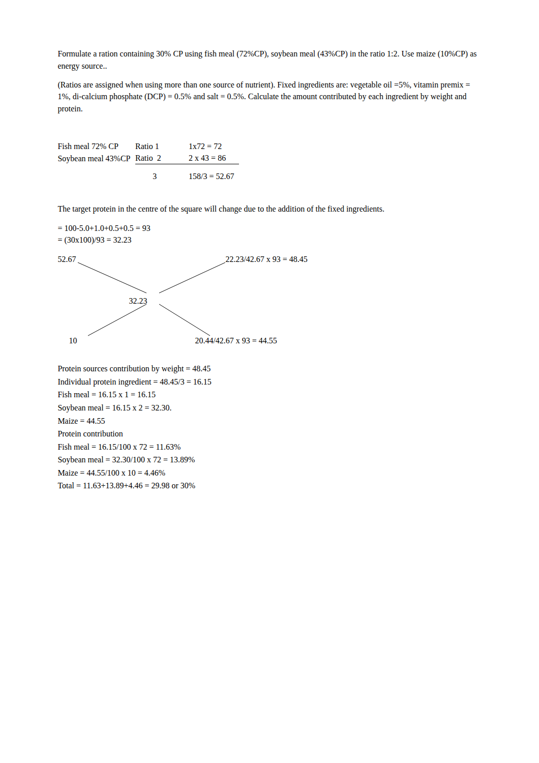Formulate a ration containing 30% CP using fish meal (72%CP), soybean meal (43%CP) in the ratio 1:2. Use maize (10%CP) as energy source..
(Ratios are assigned when using more than one source of nutrient). Fixed ingredients are: vegetable oil =5%, vitamin premix = 1%, di-calcium phosphate (DCP) = 0.5% and salt = 0.5%. Calculate the amount contributed by each ingredient by weight and protein.
| Fish meal 72% CP | Ratio 1 | 1x72 = 72 |
| Soybean meal 43%CP | Ratio 2 | 2 x 43 = 86 |
| | 3 | 158/3 = 52.67 |
The target protein in the centre of the square will change due to the addition of the fixed ingredients.
= 100-5.0+1.0+0.5+0.5 = 93
= (30x100)/93 = 32.23
52.67 22.23/42.67 x 93 = 48.45 32.23 10 20.44/42.67 x 93 = 44.55
Protein sources contribution by weight = 48.45
Individual protein ingredient = 48.45/3 = 16.15
Fish meal = 16.15 x 1 = 16.15
Soybean meal = 16.15 x 2 = 32.30.
Maize = 44.55
Protein contribution
Fish meal = 16.15/100 x 72 = 11.63%
Soybean meal = 32.30/100 x 72 = 13.89%
Maize = 44.55/100 x 10 = 4.46%
Total = 11.63+13.89+4.46 = 29.98 or 30%